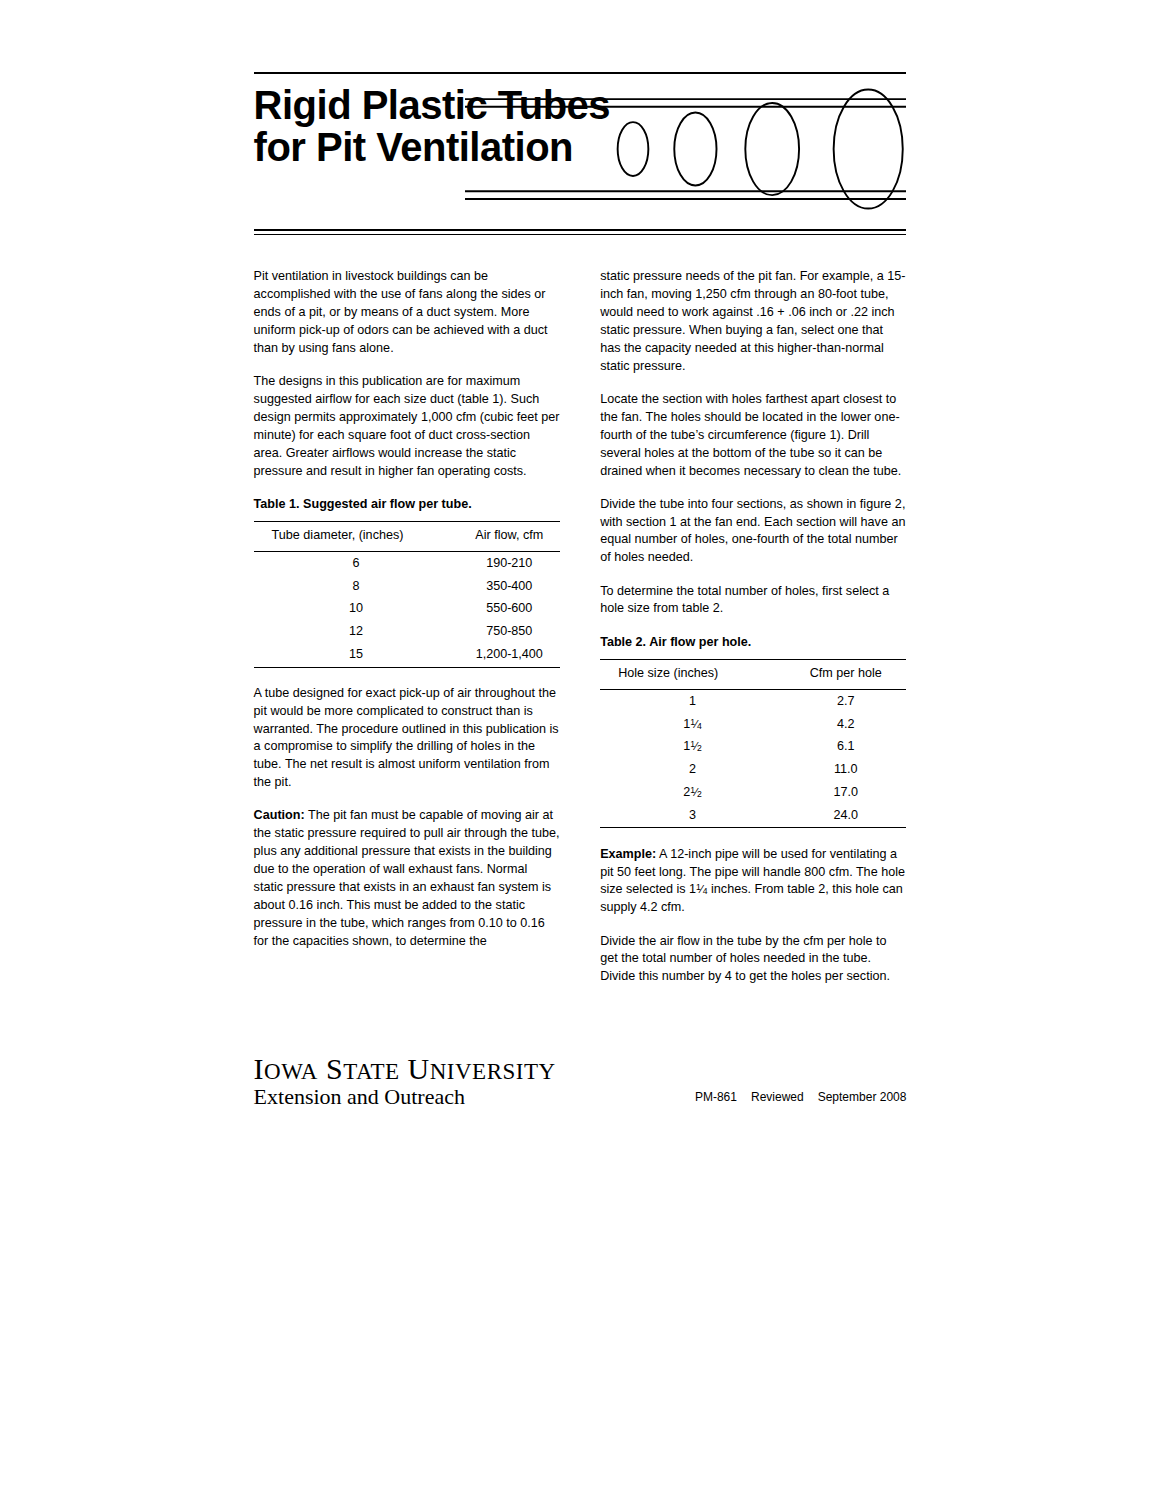Rigid Plastic Tubesfor Pit Ventilation
Pit ventilation in livestock buildings can be accomplished with the use of fans along the sides or ends of a pit, or by means of a duct system. More uniform pick-up of odors can be achieved with a duct than by using fans alone.
The designs in this publication are for maximum suggested airflow for each size duct (table 1). Such design permits approximately 1,000 cfm (cubic feet per minute) for each square foot of duct cross-section area. Greater airflows would increase the static pressure and result in higher fan operating costs.
Table 1. Suggested air flow per tube.
| Tube diameter, (inches) | Air flow, cfm |
| --- | --- |
| 6 | 190-210 |
| 8 | 350-400 |
| 10 | 550-600 |
| 12 | 750-850 |
| 15 | 1,200-1,400 |
A tube designed for exact pick-up of air throughout the pit would be more complicated to construct than is warranted. The procedure outlined in this publication is a compromise to simplify the drilling of holes in the tube. The net result is almost uniform ventilation from the pit.
Caution: The pit fan must be capable of moving air at the static pressure required to pull air through the tube, plus any additional pressure that exists in the building due to the operation of wall exhaust fans. Normal static pressure that exists in an exhaust fan system is about 0.16 inch. This must be added to the static pressure in the tube, which ranges from 0.10 to 0.16 for the capacities shown, to determine the
static pressure needs of the pit fan. For example, a 15-inch fan, moving 1,250 cfm through an 80-foot tube, would need to work against .16 + .06 inch or .22 inch static pressure. When buying a fan, select one that has the capacity needed at this higher-than-normal static pressure.
Locate the section with holes farthest apart closest to the fan. The holes should be located in the lower one-fourth of the tube’s circumference (figure 1). Drill several holes at the bottom of the tube so it can be drained when it becomes necessary to clean the tube.
Divide the tube into four sections, as shown in figure 2, with section 1 at the fan end. Each section will have an equal number of holes, one-fourth of the total number of holes needed.
To determine the total number of holes, first select a hole size from table 2.
Table 2. Air flow per hole.
| Hole size (inches) | Cfm per hole |
| --- | --- |
| 1 | 2.7 |
| 1 1 ⁄ 4 | 4.2 |
| 1 1 ⁄ 2 | 6.1 |
| 2 | 11.0 |
| 2 1 ⁄ 2 | 17.0 |
| 3 | 24.0 |
Example: A 12-inch pipe will be used for ventilating a pit 50 feet long. The pipe will handle 800 cfm. The hole size selected is 11⁄4 inches. From table 2, this hole can supply 4.2 cfm.
Divide the air flow in the tube by the cfm per hole to get the total number of holes needed in the tube. Divide this number by 4 to get the holes per section.
IOWA STATE UNIVERSITY
Extension and Outreach
PM-861Reviewed September 2008